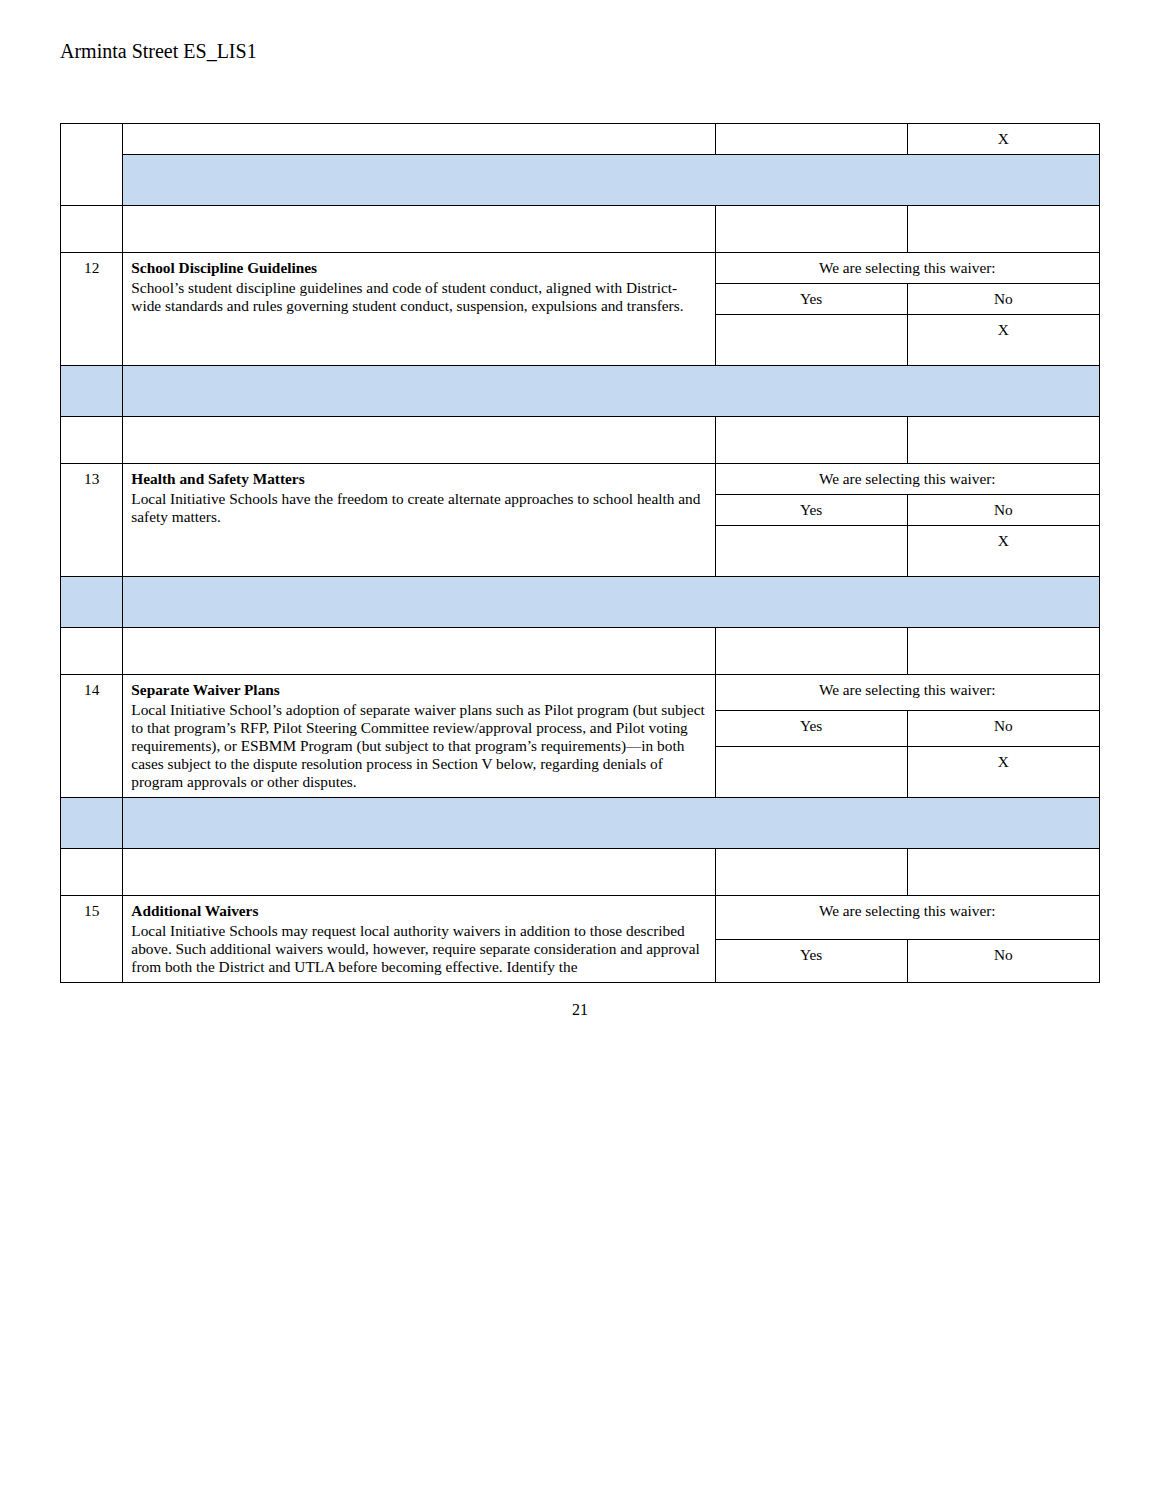Arminta Street ES_LIS1
| | | | X |
| 12 | School Discipline Guidelines School’s student discipline guidelines and code of student conduct, aligned with District-wide standards and rules governing student conduct, suspension, expulsions and transfers. | We are selecting this waiver: |
| Yes | No |
| | X |
| 13 | Health and Safety Matters Local Initiative Schools have the freedom to create alternate approaches to school health and safety matters. | We are selecting this waiver: |
| Yes | No |
| | X |
| 14 | Separate Waiver Plans Local Initiative School’s adoption of separate waiver plans such as Pilot program (but subject to that program’s RFP, Pilot Steering Committee review/approval process, and Pilot voting requirements), or ESBMM Program (but subject to that program’s requirements)—in both cases subject to the dispute resolution process in Section V below, regarding denials of program approvals or other disputes. | We are selecting this waiver: |
| Yes | No |
| | X |
| 15 | Additional Waivers Local Initiative Schools may request local authority waivers in addition to those described above. Such additional waivers would, however, require separate consideration and approval from both the District and UTLA before becoming effective. Identify the | We are selecting this waiver: |
| Yes | No |
21